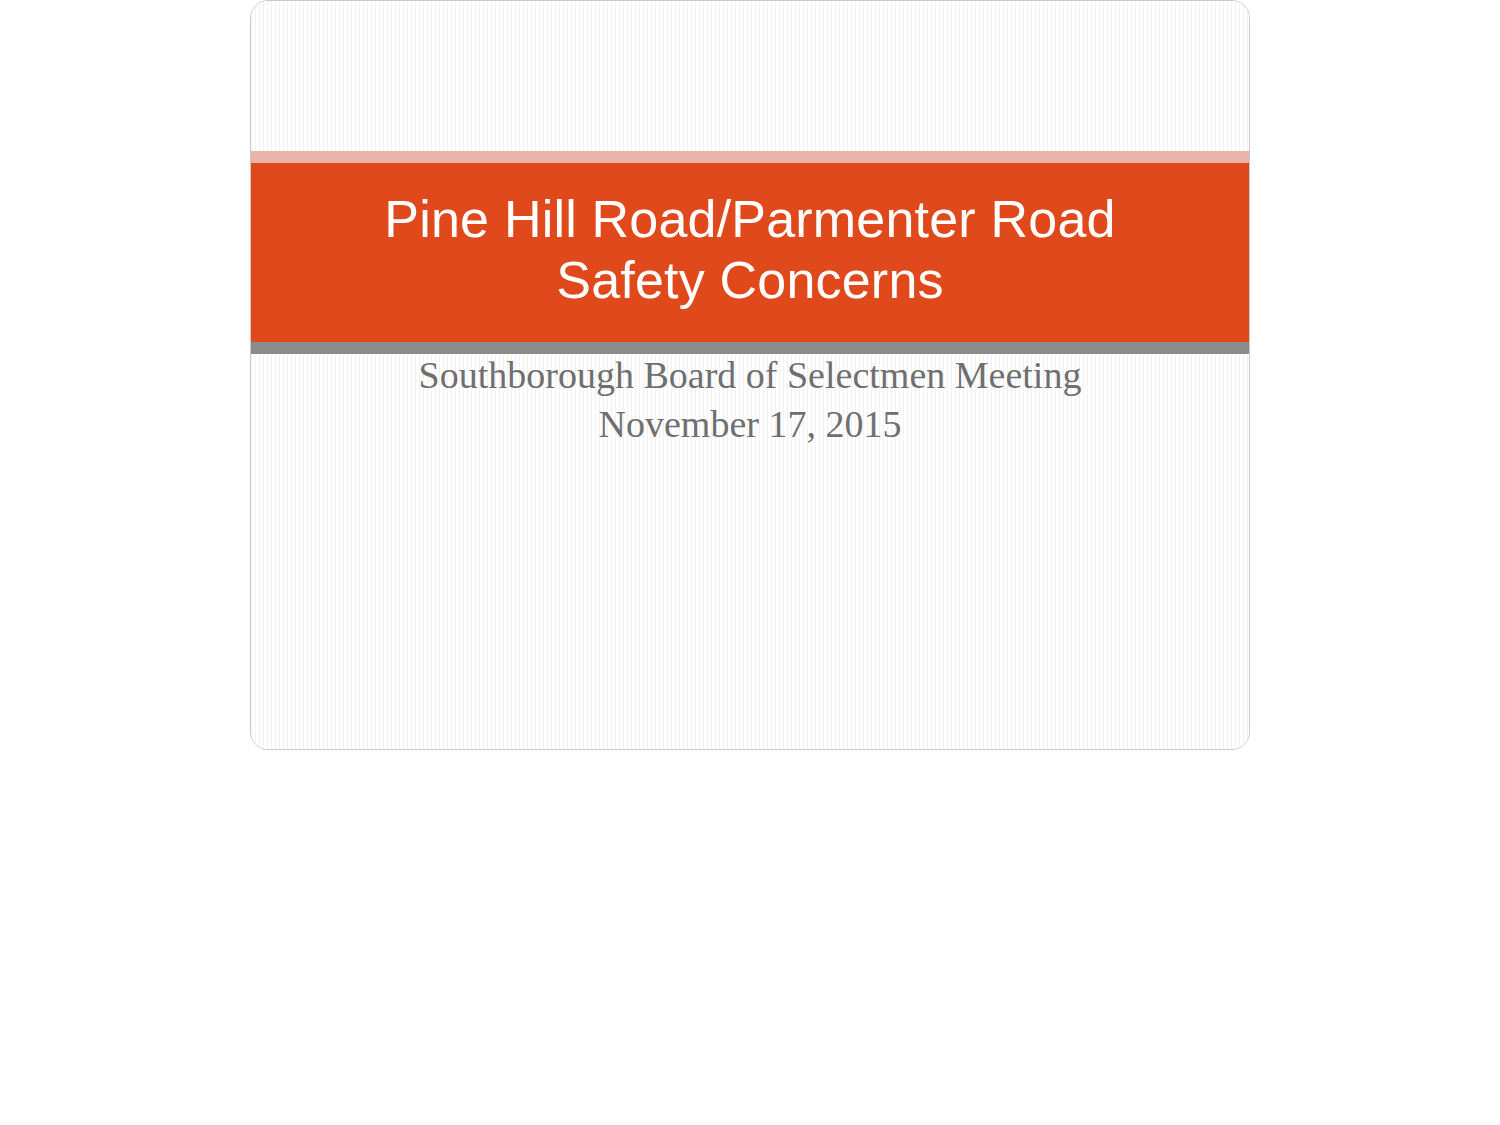Pine Hill Road/Parmenter Road
Safety Concerns
Southborough Board of Selectmen Meeting
November 17, 2015